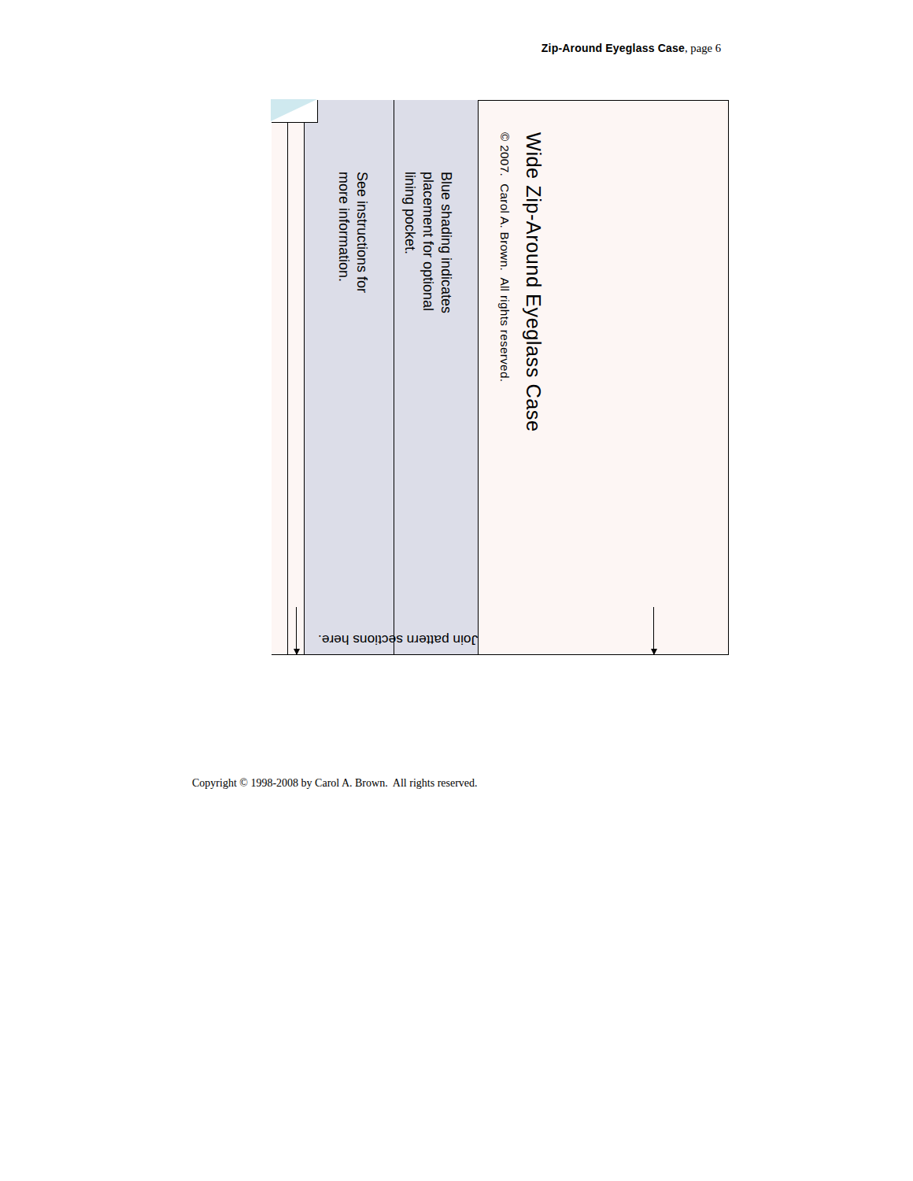Zip-Around Eyeglass Case, page 6
Wide Zip-Around Eyeglass Case
© 2007. Carol A. Brown. All rights reserved.
Blue shading indicates
placement for optional
lining pocket.
See instructions for
more information.
Join pattern sections here.
Copyright © 1998-2008 by Carol A. Brown. All rights reserved.